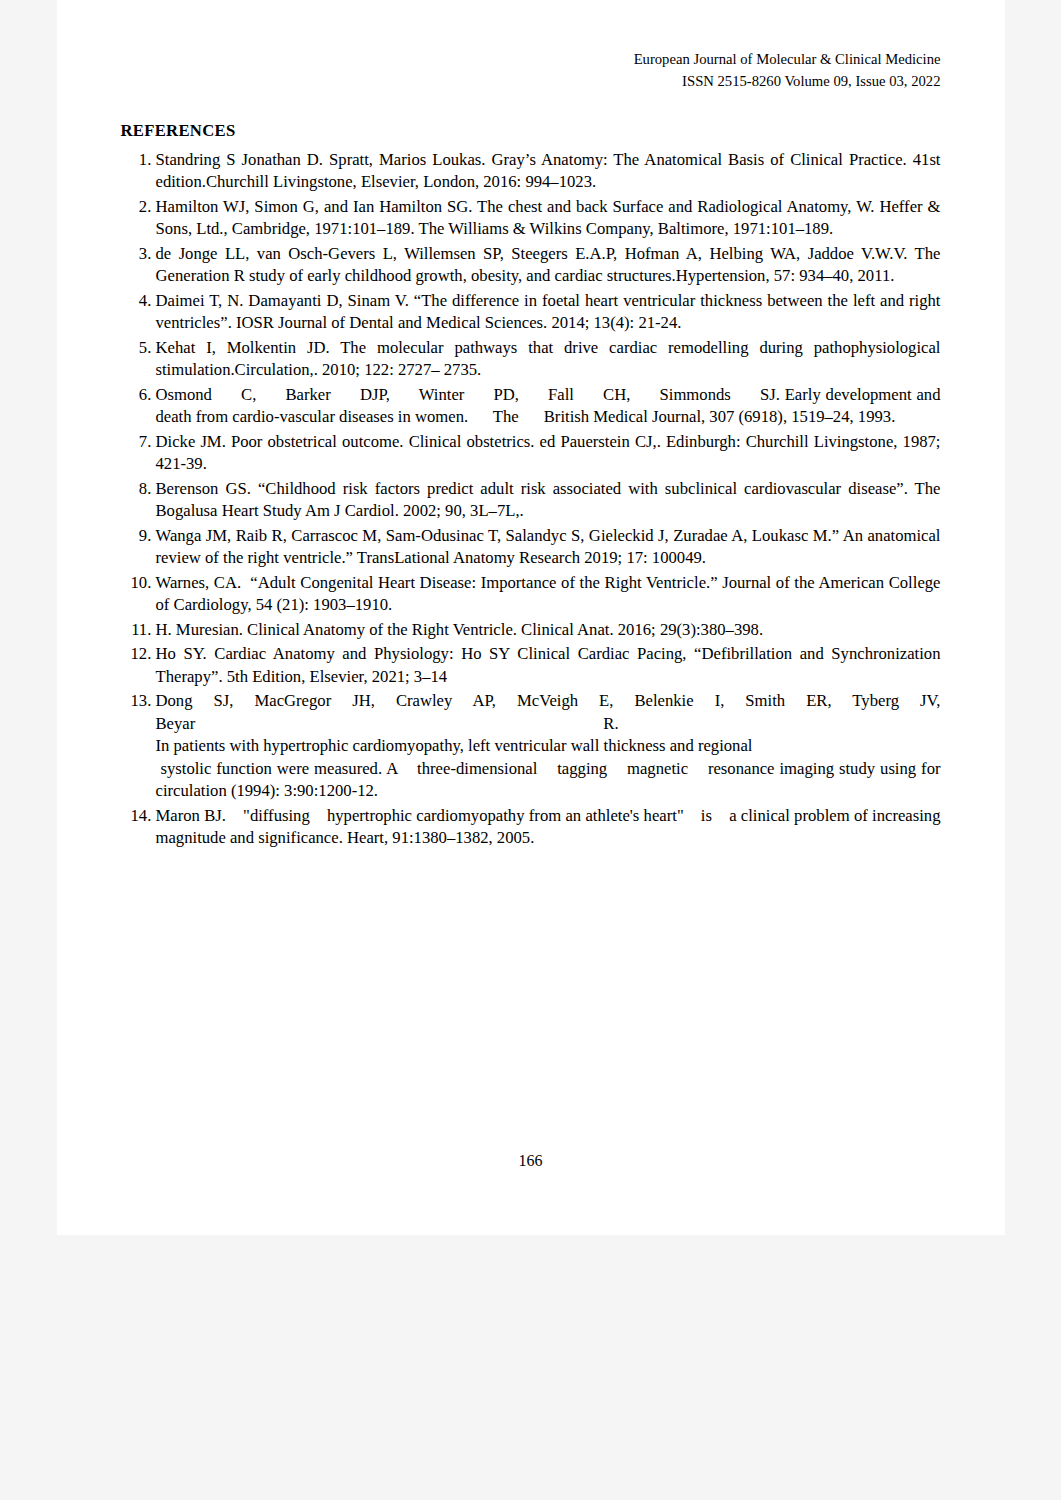European Journal of Molecular & Clinical Medicine
ISSN 2515-8260 Volume 09, Issue 03, 2022
REFERENCES
Standring S Jonathan D. Spratt, Marios Loukas. Gray’s Anatomy: The Anatomical Basis of Clinical Practice. 41st edition.Churchill Livingstone, Elsevier, London, 2016: 994–1023.
Hamilton WJ, Simon G, and Ian Hamilton SG. The chest and back Surface and Radiological Anatomy, W. Heffer & Sons, Ltd., Cambridge, 1971:101–189. The Williams & Wilkins Company, Baltimore, 1971:101–189.
de Jonge LL, van Osch-Gevers L, Willemsen SP, Steegers E.A.P, Hofman A, Helbing WA, Jaddoe V.W.V. The Generation R study of early childhood growth, obesity, and cardiac structures.Hypertension, 57: 934–40, 2011.
Daimei T, N. Damayanti D, Sinam V. “The difference in foetal heart ventricular thickness between the left and right ventricles”. IOSR Journal of Dental and Medical Sciences. 2014; 13(4): 21-24.
Kehat I, Molkentin JD. The molecular pathways that drive cardiac remodelling during pathophysiological stimulation.Circulation,. 2010; 122: 2727– 2735.
Osmond C, Barker DJP, Winter PD, Fall CH, Simmonds SJ. Early development and death from cardio-vascular diseases in women. The British Medical Journal, 307 (6918), 1519–24, 1993.
Dicke JM. Poor obstetrical outcome. Clinical obstetrics. ed Pauerstein CJ,. Edinburgh: Churchill Livingstone, 1987; 421-39.
Berenson GS. “Childhood risk factors predict adult risk associated with subclinical cardiovascular disease”. The Bogalusa Heart Study Am J Cardiol. 2002; 90, 3L–7L,.
Wanga JM, Raib R, Carrascoc M, Sam-Odusinac T, Salandyc S, Gieleckid J, Zuradae A, Loukasc M.” An anatomical review of the right ventricle.” TransLational Anatomy Research 2019; 17: 100049.
Warnes, CA. “Adult Congenital Heart Disease: Importance of the Right Ventricle.” Journal of the American College of Cardiology, 54 (21): 1903–1910.
H. Muresian. Clinical Anatomy of the Right Ventricle. Clinical Anat. 2016; 29(3):380–398.
Ho SY. Cardiac Anatomy and Physiology: Ho SY Clinical Cardiac Pacing, “Defibrillation and Synchronization Therapy”. 5th Edition, Elsevier, 2021; 3–14
Dong SJ, MacGregor JH, Crawley AP, McVeigh E, Belenkie I, Smith ER, Tyberg JV, Beyar R.
In patients with hypertrophic cardiomyopathy, left ventricular wall thickness and regional
systolic function were measured. A three-dimensional tagging magnetic resonance imaging study using for circulation (1994): 3:90:1200-12.
Maron BJ. "diffusing hypertrophic cardiomyopathy from an athlete's heart" is a clinical problem of increasing magnitude and significance. Heart, 91:1380–1382, 2005.
166